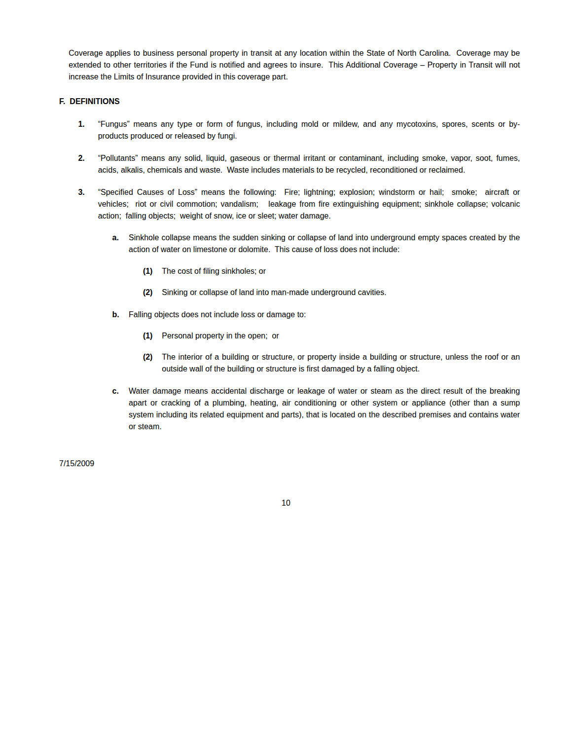Coverage applies to business personal property in transit at any location within the State of North Carolina. Coverage may be extended to other territories if the Fund is notified and agrees to insure. This Additional Coverage – Property in Transit will not increase the Limits of Insurance provided in this coverage part.
F. DEFINITIONS
1. “Fungus” means any type or form of fungus, including mold or mildew, and any mycotoxins, spores, scents or by-products produced or released by fungi.
2. “Pollutants” means any solid, liquid, gaseous or thermal irritant or contaminant, including smoke, vapor, soot, fumes, acids, alkalis, chemicals and waste. Waste includes materials to be recycled, reconditioned or reclaimed.
3. “Specified Causes of Loss” means the following: Fire; lightning; explosion; windstorm or hail; smoke; aircraft or vehicles; riot or civil commotion; vandalism; leakage from fire extinguishing equipment; sinkhole collapse; volcanic action; falling objects; weight of snow, ice or sleet; water damage.
a. Sinkhole collapse means the sudden sinking or collapse of land into underground empty spaces created by the action of water on limestone or dolomite. This cause of loss does not include:
(1) The cost of filing sinkholes; or
(2) Sinking or collapse of land into man-made underground cavities.
b. Falling objects does not include loss or damage to:
(1) Personal property in the open; or
(2) The interior of a building or structure, or property inside a building or structure, unless the roof or an outside wall of the building or structure is first damaged by a falling object.
c. Water damage means accidental discharge or leakage of water or steam as the direct result of the breaking apart or cracking of a plumbing, heating, air conditioning or other system or appliance (other than a sump system including its related equipment and parts), that is located on the described premises and contains water or steam.
7/15/2009
10